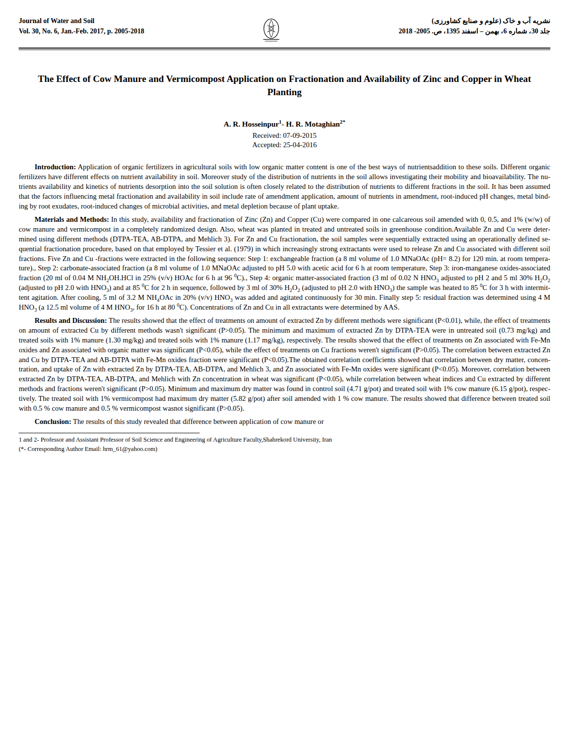Journal of Water and Soil
Vol. 30, No. 6, Jan.-Feb. 2017, p. 2005-2018
نشریه آب و خاک (علوم و صنایع کشاورزی)
جلد 30، شماره 6، بهمن – اسفند 1395، ص. 2005- 2018
The Effect of Cow Manure and Vermicompost Application on Fractionation and Availability of Zinc and Copper in Wheat Planting
A. R. Hosseinpur1- H. R. Motaghian2*
Received: 07-09-2015
Accepted: 25-04-2016
Introduction: Application of organic fertilizers in agricultural soils with low organic matter content is one of the best ways of nutrientsaddition to these soils. Different organic fertilizers have different effects on nutrient availability in soil. Moreover study of the distribution of nutrients in the soil allows investigating their mobility and bioavailability. The nutrients availability and kinetics of nutrients desorption into the soil solution is often closely related to the distribution of nutrients to different fractions in the soil. It has been assumed that the factors influencing metal fractionation and availability in soil include rate of amendment application, amount of nutrients in amendment, root-induced pH changes, metal binding by root exudates, root-induced changes of microbial activities, and metal depletion because of plant uptake.
Materials and Methods: In this study, availability and fractionation of Zinc (Zn) and Copper (Cu) were compared in one calcareous soil amended with 0, 0.5, and 1% (w/w) of cow manure and vermicompost in a completely randomized design. Also, wheat was planted in treated and untreated soils in greenhouse condition.Available Zn and Cu were determined using different methods (DTPA-TEA, AB-DTPA, and Mehlich 3). For Zn and Cu fractionation, the soil samples were sequentially extracted using an operationally defined sequential fractionation procedure, based on that employed by Tessier et al. (1979) in which increasingly strong extractants were used to release Zn and Cu associated with different soil fractions. Five Zn and Cu -fractions were extracted in the following sequence: Step 1: exchangeable fraction (a 8 ml volume of 1.0 MNaOAc (pH= 8.2) for 120 min. at room temperature)., Step 2: carbonate-associated fraction (a 8 ml volume of 1.0 MNaOAc adjusted to pH 5.0 with acetic acid for 6 h at room temperature, Step 3: iron-manganese oxides-associated fraction (20 ml of 0.04 M NH2OH.HCl in 25% (v/v) HOAc for 6 h at 96 0C)., Step 4: organic matter-associated fraction (3 ml of 0.02 N HNO3 adjusted to pH 2 and 5 ml 30% H2O2 (adjusted to pH 2.0 with HNO3) and at 85 0C for 2 h in sequence, followed by 3 ml of 30% H2O2 (adjusted to pH 2.0 with HNO3) the sample was heated to 85 0C for 3 h with intermittent agitation. After cooling, 5 ml of 3.2 M NH4OAc in 20% (v/v) HNO3 was added and agitated continuously for 30 min. Finally step 5: residual fraction was determined using 4 M HNO3 (a 12.5 ml volume of 4 M HNO3, for 16 h at 80 0C). Concentrations of Zn and Cu in all extractants were determined by AAS.
Results and Discussion: The results showed that the effect of treatments on amount of extracted Zn by different methods were significant (P<0.01), while, the effect of treatments on amount of extracted Cu by different methods wasn't significant (P>0.05). The minimum and maximum of extracted Zn by DTPA-TEA were in untreated soil (0.73 mg/kg) and treated soils with 1% manure (1.30 mg/kg) and treated soils with 1% manure (1.17 mg/kg), respectively. The results showed that the effect of treatments on Zn associated with Fe-Mn oxides and Zn associated with organic matter was significant (P<0.05), while the effect of treatments on Cu fractions weren't significant (P>0.05). The correlation between extracted Zn and Cu by DTPA-TEA and AB-DTPA with Fe-Mn oxides fraction were significant (P<0.05).The obtained correlation coefficients showed that correlation between dry matter, concentration, and uptake of Zn with extracted Zn by DTPA-TEA, AB-DTPA, and Mehlich 3, and Zn associated with Fe-Mn oxides were significant (P<0.05). Moreover, correlation between extracted Zn by DTPA-TEA, AB-DTPA, and Mehlich with Zn concentration in wheat was significant (P<0.05), while correlation between wheat indices and Cu extracted by different methods and fractions weren't significant (P>0.05). Minimum and maximum dry matter was found in control soil (4.71 g/pot) and treated soil with 1% cow manure (6.15 g/pot), respectively. The treated soil with 1% vermicompost had maximum dry matter (5.82 g/pot) after soil amended with 1 % cow manure. The results showed that difference between treated soil with 0.5 % cow manure and 0.5 % vermicompost wasnot significant (P>0.05).
Conclusion: The results of this study revealed that difference between application of cow manure or
1 and 2- Professor and Assistant Professor of Soil Science and Engineering of Agriculture Faculty,Shahrekord University, Iran
(*- Corresponding Author Email: hrm_61@yahoo.com)